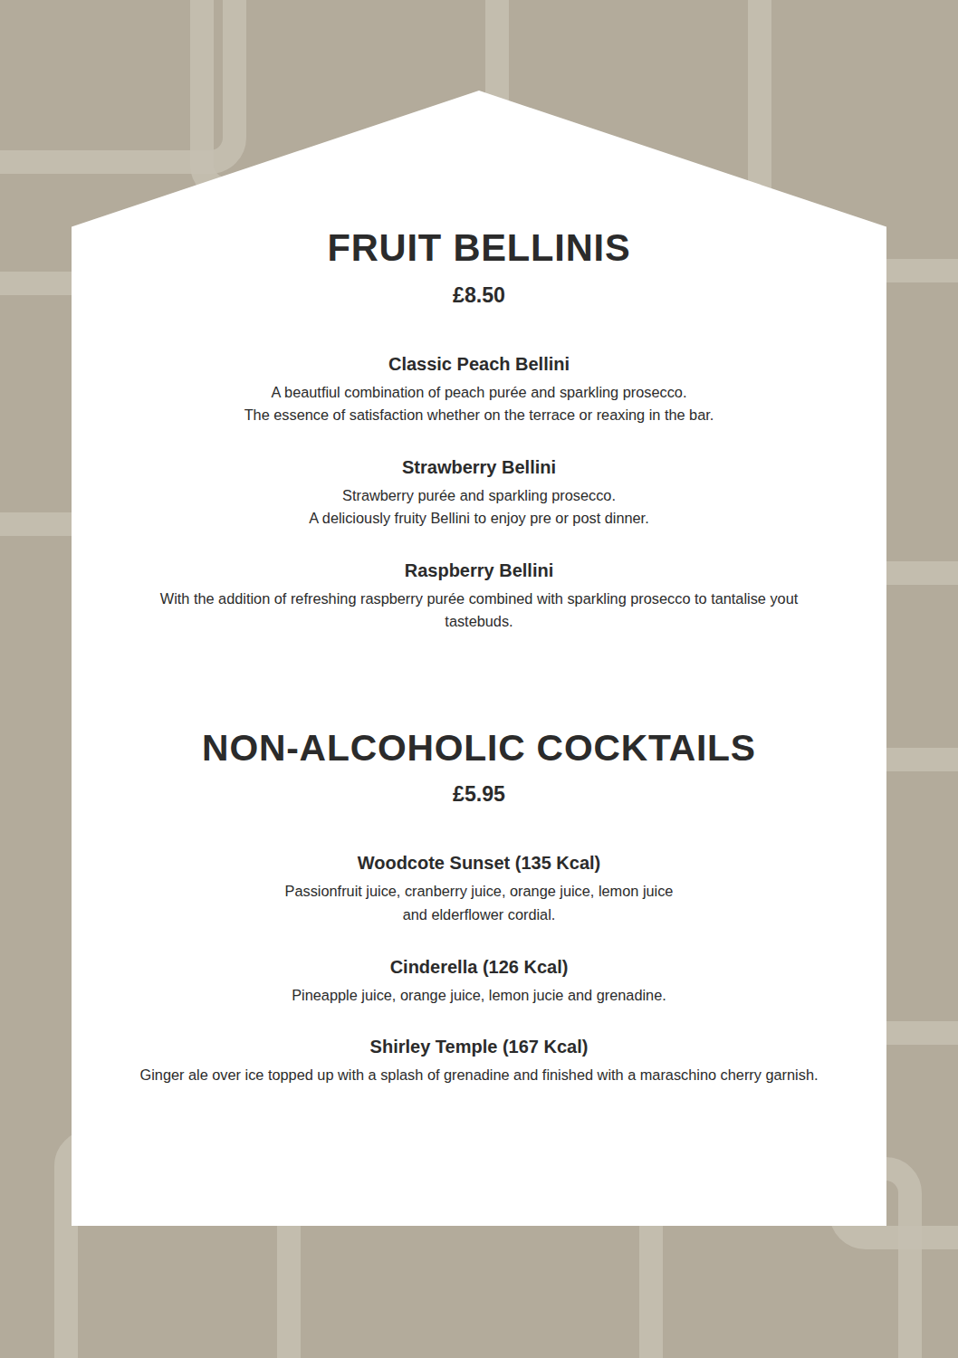FRUIT BELLINIS
£8.50
Classic Peach Bellini
A beautfiul combination of peach purée and sparkling prosecco.
The essence of satisfaction whether on the terrace or reaxing in the bar.
Strawberry Bellini
Strawberry purée and sparkling prosecco.
A deliciously fruity Bellini to enjoy pre or post dinner.
Raspberry Bellini
With the addition of refreshing raspberry purée combined with sparkling prosecco to tantalise yout tastebuds.
NON-ALCOHOLIC COCKTAILS
£5.95
Woodcote Sunset (135 Kcal)
Passionfruit juice, cranberry juice, orange juice, lemon juice
and elderflower cordial.
Cinderella (126 Kcal)
Pineapple juice, orange juice, lemon jucie and grenadine.
Shirley Temple (167 Kcal)
Ginger ale over ice topped up with a splash of grenadine and finished with a maraschino cherry garnish.